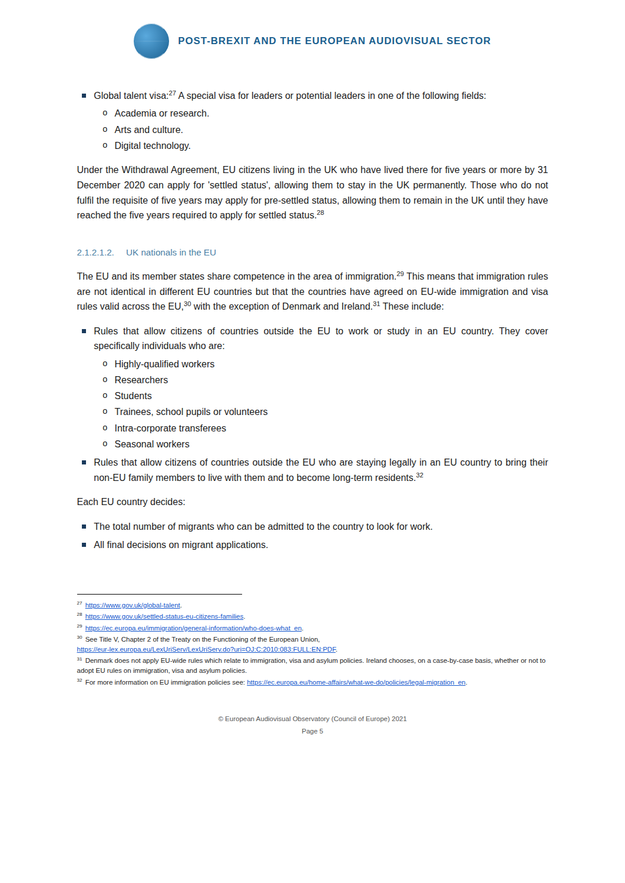Post-Brexit and the European Audiovisual Sector
Global talent visa:27 A special visa for leaders or potential leaders in one of the following fields:
Academia or research.
Arts and culture.
Digital technology.
Under the Withdrawal Agreement, EU citizens living in the UK who have lived there for five years or more by 31 December 2020 can apply for 'settled status', allowing them to stay in the UK permanently. Those who do not fulfil the requisite of five years may apply for pre-settled status, allowing them to remain in the UK until they have reached the five years required to apply for settled status.28
2.1.2.1.2. UK nationals in the EU
The EU and its member states share competence in the area of immigration.29 This means that immigration rules are not identical in different EU countries but that the countries have agreed on EU-wide immigration and visa rules valid across the EU,30 with the exception of Denmark and Ireland.31 These include:
Rules that allow citizens of countries outside the EU to work or study in an EU country. They cover specifically individuals who are:
Highly-qualified workers
Researchers
Students
Trainees, school pupils or volunteers
Intra-corporate transferees
Seasonal workers
Rules that allow citizens of countries outside the EU who are staying legally in an EU country to bring their non-EU family members to live with them and to become long-term residents.32
Each EU country decides:
The total number of migrants who can be admitted to the country to look for work.
All final decisions on migrant applications.
27 https://www.gov.uk/global-talent.
28 https://www.gov.uk/settled-status-eu-citizens-families.
29 https://ec.europa.eu/immigration/general-information/who-does-what_en.
30 See Title V, Chapter 2 of the Treaty on the Functioning of the European Union,
https://eur-lex.europa.eu/LexUriServ/LexUriServ.do?uri=OJ:C:2010:083:FULL:EN:PDF.
31 Denmark does not apply EU-wide rules which relate to immigration, visa and asylum policies. Ireland chooses, on a case-by-case basis, whether or not to adopt EU rules on immigration, visa and asylum policies.
32 For more information on EU immigration policies see: https://ec.europa.eu/home-affairs/what-we-do/policies/legal-migration_en.
© European Audiovisual Observatory (Council of Europe) 2021
Page 5